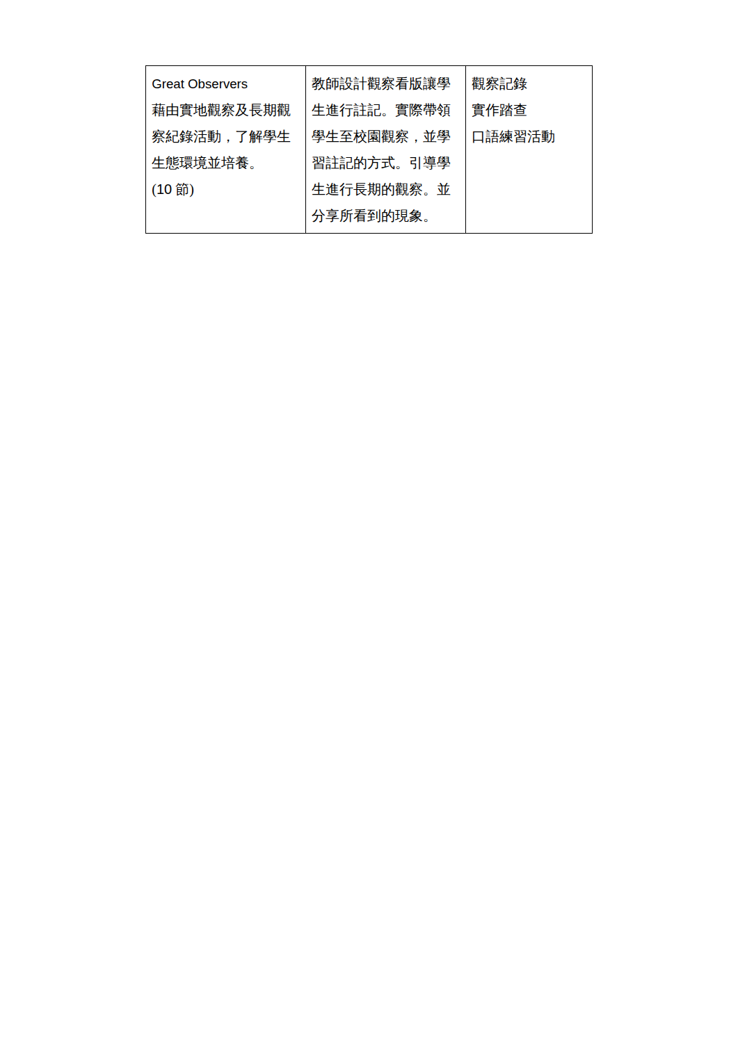| Great Observers 藉由實地觀察及長期觀察紀錄活動，了解學生生態環境並培養。 ( 10 節) | 教師設計觀察看版讓學生進行註記。實際帶領學生至校園觀察，並學習註記的方式。引導學生進行長期的觀察。並分享所看到的現象。 | 觀察記錄 實作踏查 口語練習活動 |